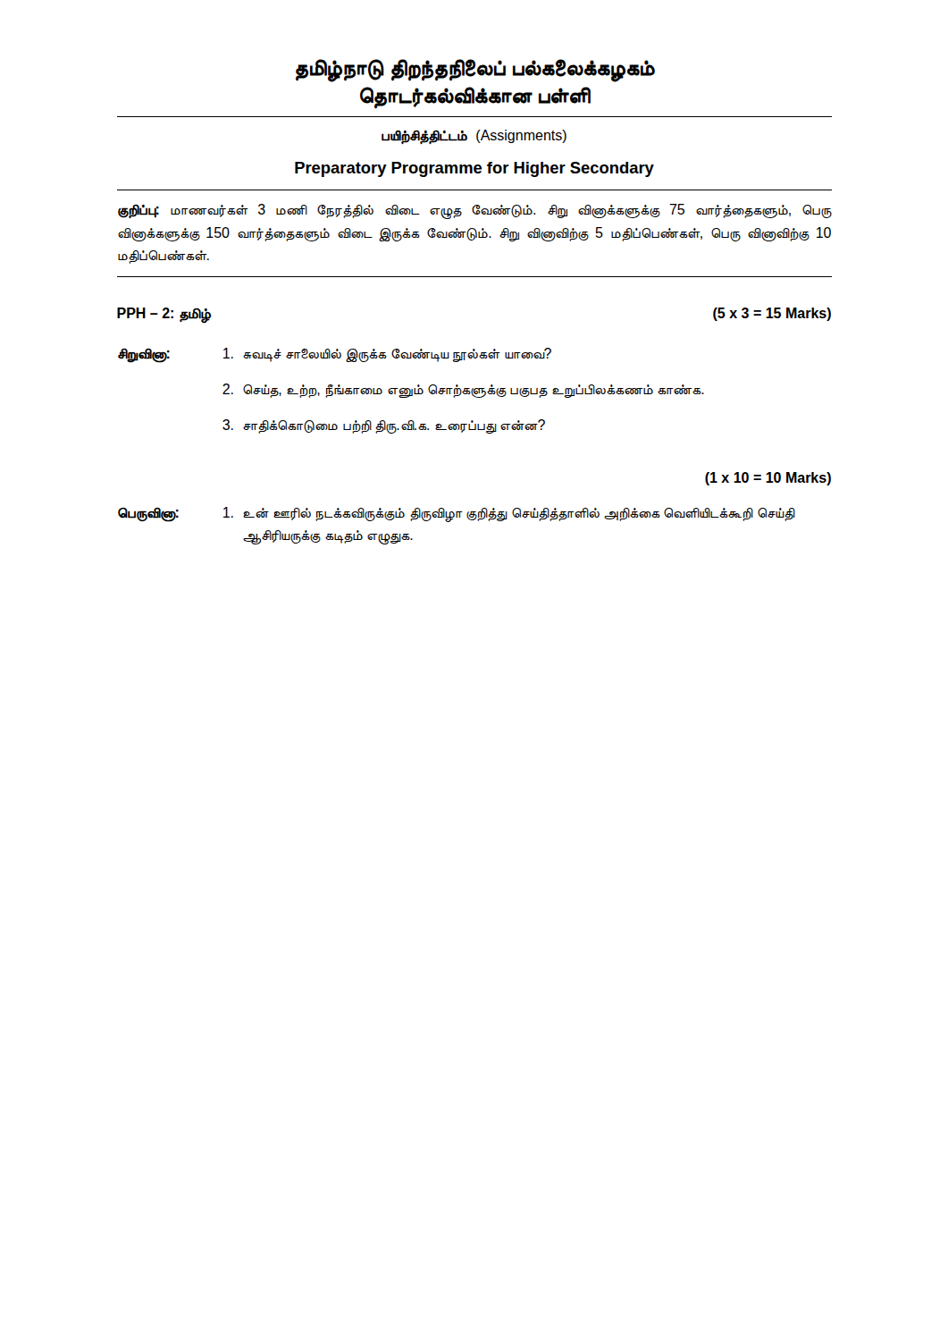தமிழ்நாடு திறந்தநிலைப் பல்கலைக்கழகம்
தொடர்கல்விக்கான பள்ளி
பயிற்சித்திட்டம் (Assignments)
Preparatory Programme for Higher Secondary
குறிப்பு: மாணவர்கள் 3 மணி நேரத்தில் விடை எழுத வேண்டும். சிறு வினாக்களுக்கு 75 வார்த்தைகளும், பெரு வினாக்களுக்கு 150 வார்த்தைகளும் விடை இருக்க வேண்டும். சிறு வினாவிற்கு 5 மதிப்பெண்கள், பெரு வினாவிற்கு 10 மதிப்பெண்கள்.
PPH – 2: தமிழ் (5 x 3 = 15 Marks)
சிறுவினா:
சுவடிச் சாலையில் இருக்க வேண்டிய நூல்கள் யாவை?
செய்த, உற்ற, நீங்காமை எனும் சொற்களுக்கு பகுபத உறுப்பிலக்கணம் காண்க.
சாதிக்கொடுமை பற்றி திரு.வி.க. உரைப்பது என்ன?
(1 x 10 = 10 Marks)
பெருவினா:
உன் ஊரில் நடக்கவிருக்கும் திருவிழா குறித்து செய்தித்தாளில் அறிக்கை வெளியிடக்கூறி செய்தி ஆசிரியருக்கு கடிதம் எழுதுக.